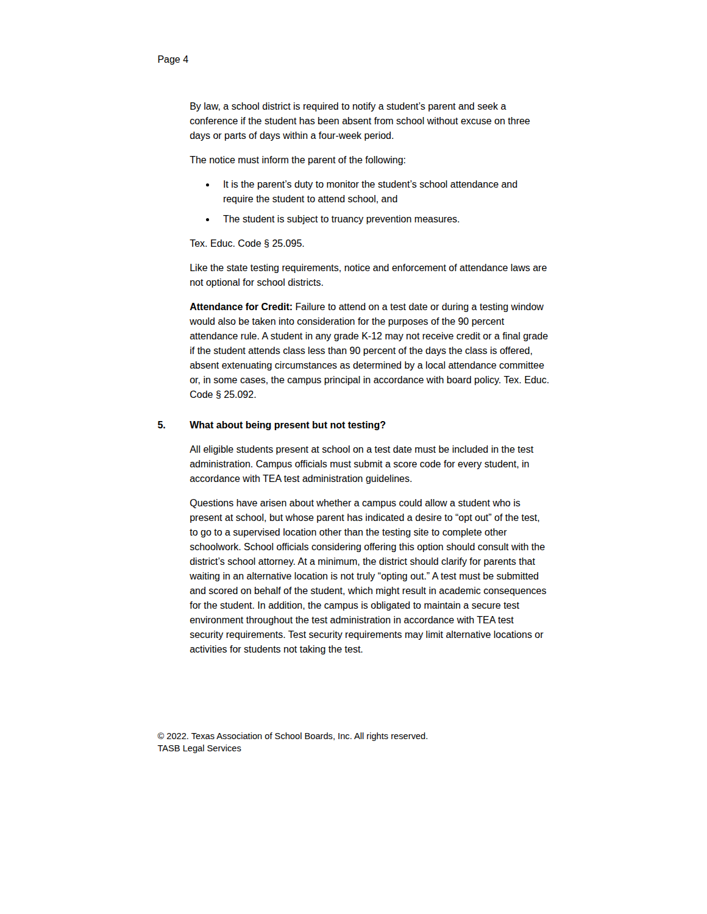Page 4
By law, a school district is required to notify a student’s parent and seek a conference if the student has been absent from school without excuse on three days or parts of days within a four-week period.
The notice must inform the parent of the following:
It is the parent’s duty to monitor the student’s school attendance and require the student to attend school, and
The student is subject to truancy prevention measures.
Tex. Educ. Code § 25.095.
Like the state testing requirements, notice and enforcement of attendance laws are not optional for school districts.
Attendance for Credit: Failure to attend on a test date or during a testing window would also be taken into consideration for the purposes of the 90 percent attendance rule. A student in any grade K-12 may not receive credit or a final grade if the student attends class less than 90 percent of the days the class is offered, absent extenuating circumstances as determined by a local attendance committee or, in some cases, the campus principal in accordance with board policy. Tex. Educ. Code § 25.092.
5.
What about being present but not testing?
All eligible students present at school on a test date must be included in the test administration. Campus officials must submit a score code for every student, in accordance with TEA test administration guidelines.
Questions have arisen about whether a campus could allow a student who is present at school, but whose parent has indicated a desire to “opt out” of the test, to go to a supervised location other than the testing site to complete other schoolwork. School officials considering offering this option should consult with the district’s school attorney. At a minimum, the district should clarify for parents that waiting in an alternative location is not truly “opting out.” A test must be submitted and scored on behalf of the student, which might result in academic consequences for the student. In addition, the campus is obligated to maintain a secure test environment throughout the test administration in accordance with TEA test security requirements. Test security requirements may limit alternative locations or activities for students not taking the test.
© 2022. Texas Association of School Boards, Inc. All rights reserved.
TASB Legal Services